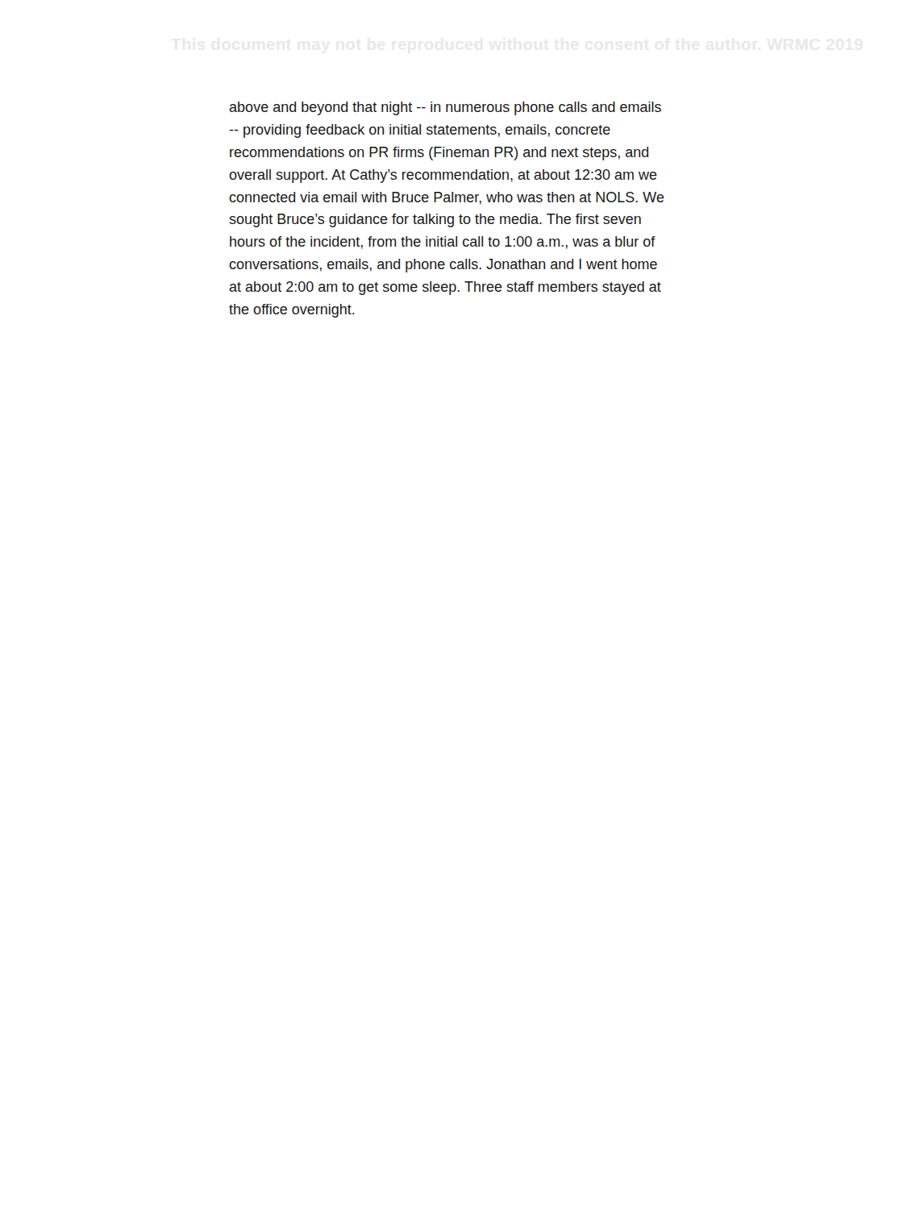This document may not be reproduced without the consent of the author. WRMC 2019
above and beyond that night -- in numerous phone calls and emails -- providing feedback on initial statements, emails, concrete recommendations on PR firms (Fineman PR) and next steps, and overall support. At Cathy’s recommendation, at about 12:30 am we connected via email with Bruce Palmer, who was then at NOLS. We sought Bruce’s guidance for talking to the media. The first seven hours of the incident, from the initial call to 1:00 a.m., was a blur of conversations, emails, and phone calls. Jonathan and I went home at about 2:00 am to get some sleep. Three staff members stayed at the office overnight.